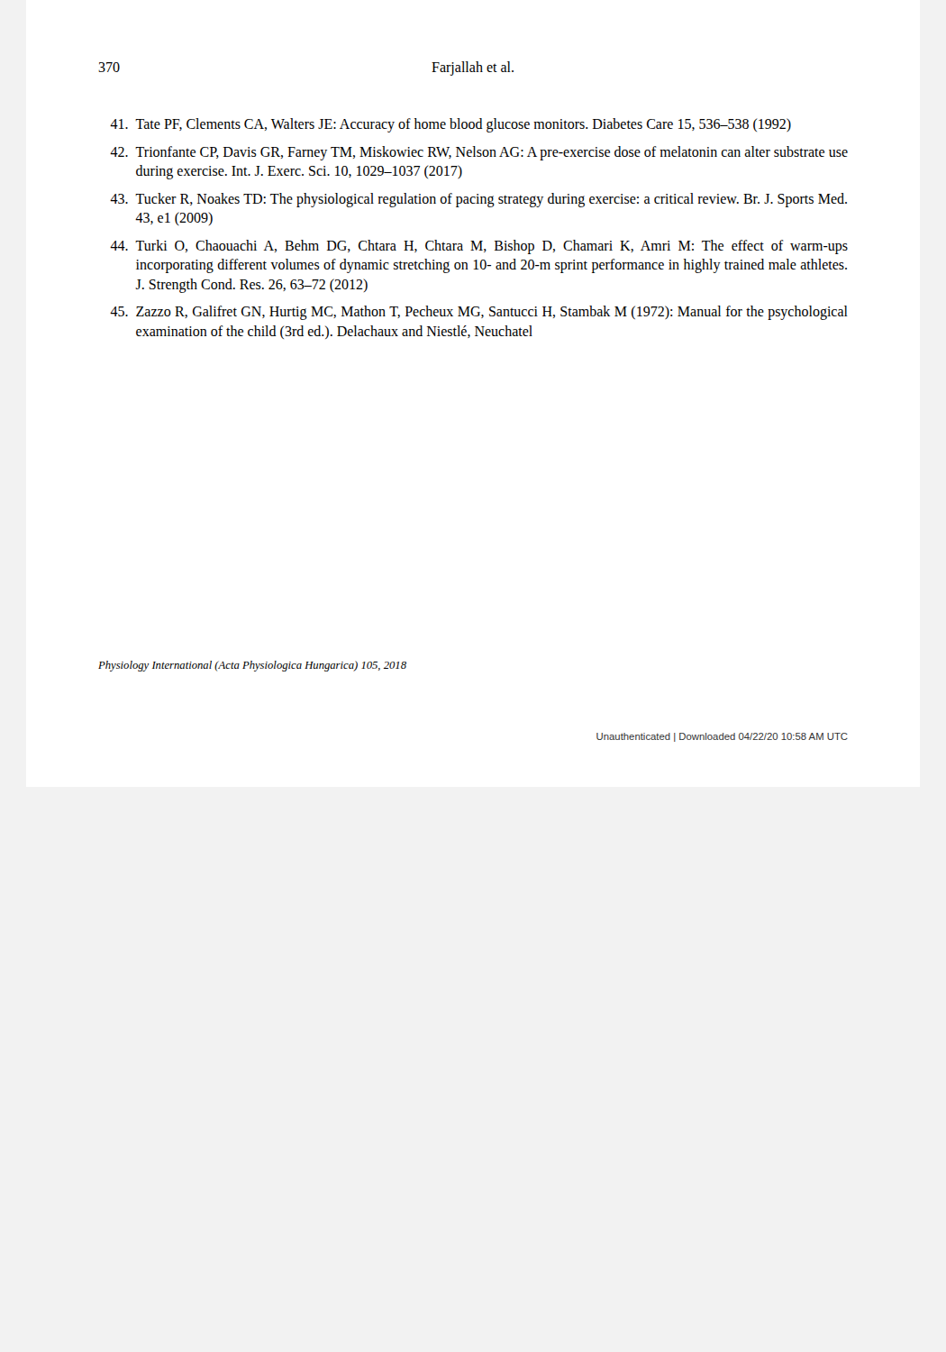370
Farjallah et al.
41. Tate PF, Clements CA, Walters JE: Accuracy of home blood glucose monitors. Diabetes Care 15, 536–538 (1992)
42. Trionfante CP, Davis GR, Farney TM, Miskowiec RW, Nelson AG: A pre-exercise dose of melatonin can alter substrate use during exercise. Int. J. Exerc. Sci. 10, 1029–1037 (2017)
43. Tucker R, Noakes TD: The physiological regulation of pacing strategy during exercise: a critical review. Br. J. Sports Med. 43, e1 (2009)
44. Turki O, Chaouachi A, Behm DG, Chtara H, Chtara M, Bishop D, Chamari K, Amri M: The effect of warm-ups incorporating different volumes of dynamic stretching on 10- and 20-m sprint performance in highly trained male athletes. J. Strength Cond. Res. 26, 63–72 (2012)
45. Zazzo R, Galifret GN, Hurtig MC, Mathon T, Pecheux MG, Santucci H, Stambak M (1972): Manual for the psychological examination of the child (3rd ed.). Delachaux and Niestlé, Neuchatel
Physiology International (Acta Physiologica Hungarica) 105, 2018
Unauthenticated | Downloaded 04/22/20 10:58 AM UTC